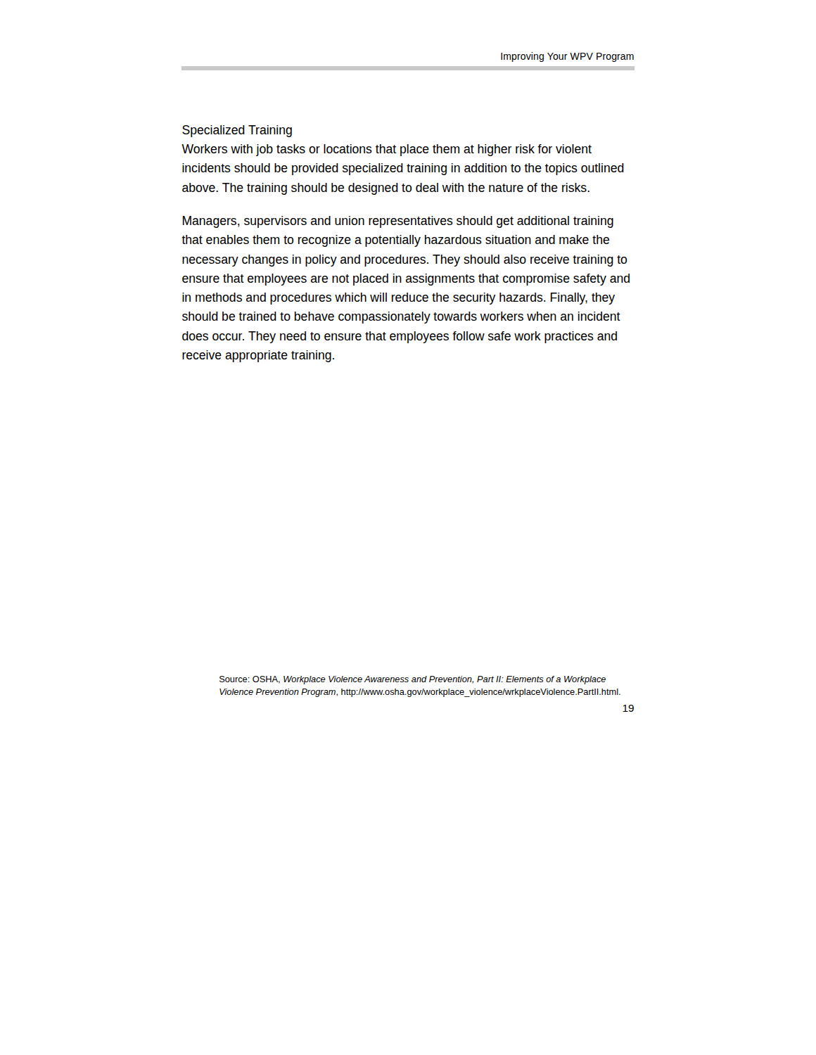Improving Your WPV Program
Specialized Training
Workers with job tasks or locations that place them at higher risk for violent incidents should be provided specialized training in addition to the topics outlined above. The training should be designed to deal with the nature of the risks.
Managers, supervisors and union representatives should get additional training that enables them to recognize a potentially hazardous situation and make the necessary changes in policy and procedures. They should also receive training to ensure that employees are not placed in assignments that compromise safety and in methods and procedures which will reduce the security hazards. Finally, they should be trained to behave compassionately towards workers when an incident does occur. They need to ensure that employees follow safe work practices and receive appropriate training.
Source: OSHA, Workplace Violence Awareness and Prevention, Part II: Elements of a Workplace Violence Prevention Program, http://www.osha.gov/workplace_violence/wrkplaceViolence.PartII.html.
19